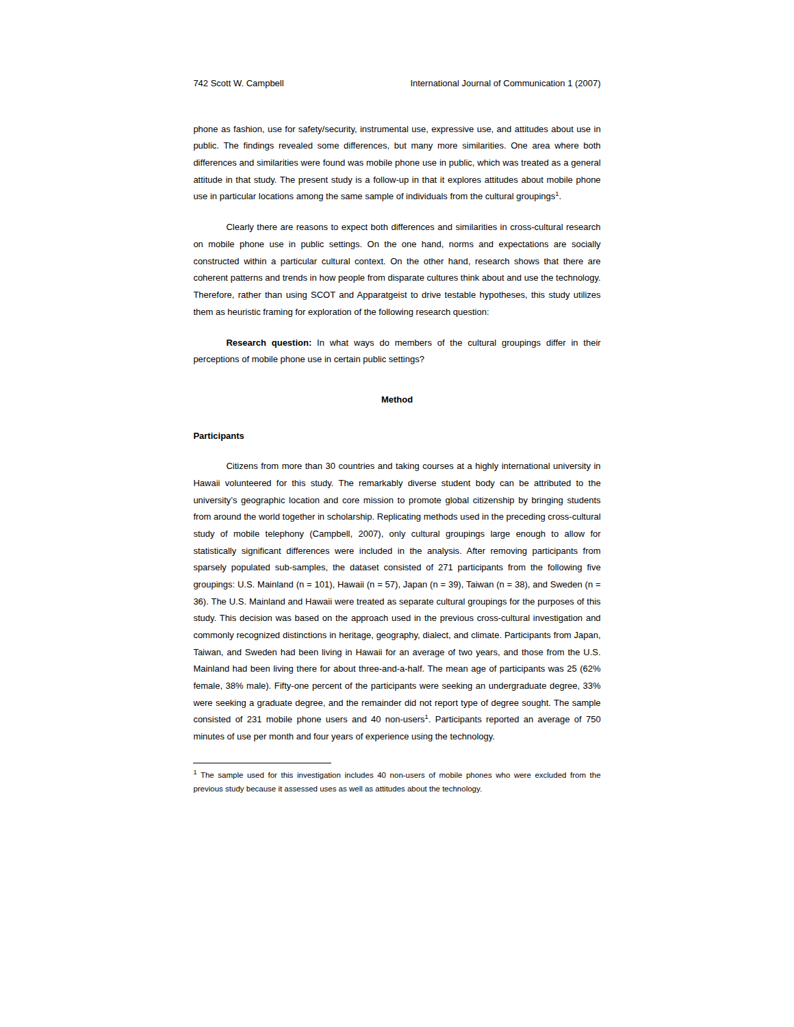742 Scott W. Campbell
International Journal of Communication 1 (2007)
phone as fashion, use for safety/security, instrumental use, expressive use, and attitudes about use in public. The findings revealed some differences, but many more similarities. One area where both differences and similarities were found was mobile phone use in public, which was treated as a general attitude in that study. The present study is a follow-up in that it explores attitudes about mobile phone use in particular locations among the same sample of individuals from the cultural groupings1.
Clearly there are reasons to expect both differences and similarities in cross-cultural research on mobile phone use in public settings. On the one hand, norms and expectations are socially constructed within a particular cultural context. On the other hand, research shows that there are coherent patterns and trends in how people from disparate cultures think about and use the technology. Therefore, rather than using SCOT and Apparatgeist to drive testable hypotheses, this study utilizes them as heuristic framing for exploration of the following research question:
Research question: In what ways do members of the cultural groupings differ in their perceptions of mobile phone use in certain public settings?
Method
Participants
Citizens from more than 30 countries and taking courses at a highly international university in Hawaii volunteered for this study. The remarkably diverse student body can be attributed to the university’s geographic location and core mission to promote global citizenship by bringing students from around the world together in scholarship. Replicating methods used in the preceding cross-cultural study of mobile telephony (Campbell, 2007), only cultural groupings large enough to allow for statistically significant differences were included in the analysis. After removing participants from sparsely populated sub-samples, the dataset consisted of 271 participants from the following five groupings: U.S. Mainland (n = 101), Hawaii (n = 57), Japan (n = 39), Taiwan (n = 38), and Sweden (n = 36). The U.S. Mainland and Hawaii were treated as separate cultural groupings for the purposes of this study. This decision was based on the approach used in the previous cross-cultural investigation and commonly recognized distinctions in heritage, geography, dialect, and climate. Participants from Japan, Taiwan, and Sweden had been living in Hawaii for an average of two years, and those from the U.S. Mainland had been living there for about three-and-a-half. The mean age of participants was 25 (62% female, 38% male). Fifty-one percent of the participants were seeking an undergraduate degree, 33% were seeking a graduate degree, and the remainder did not report type of degree sought. The sample consisted of 231 mobile phone users and 40 non-users1. Participants reported an average of 750 minutes of use per month and four years of experience using the technology.
1 The sample used for this investigation includes 40 non-users of mobile phones who were excluded from the previous study because it assessed uses as well as attitudes about the technology.